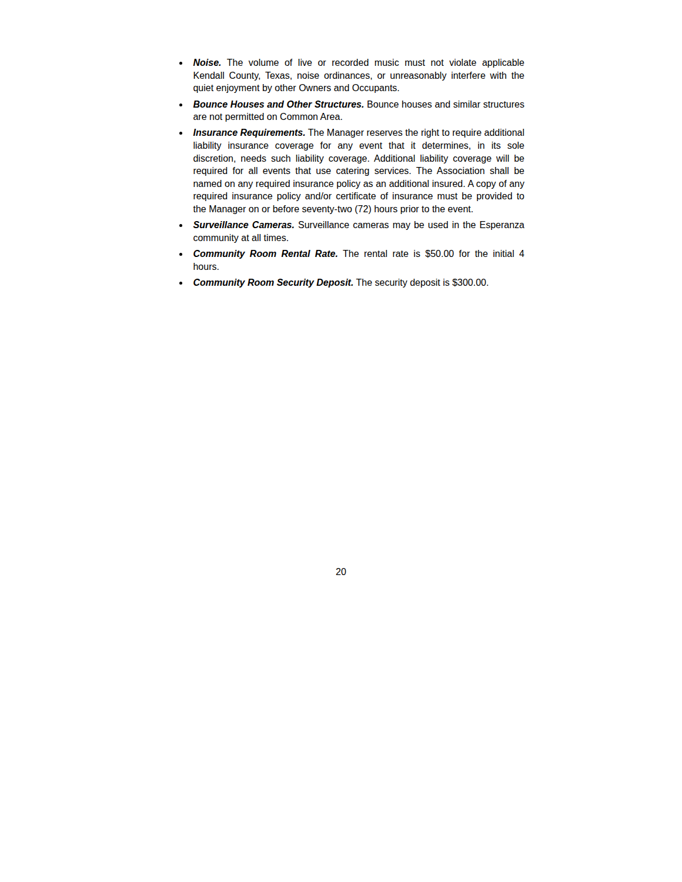Noise. The volume of live or recorded music must not violate applicable Kendall County, Texas, noise ordinances, or unreasonably interfere with the quiet enjoyment by other Owners and Occupants.
Bounce Houses and Other Structures. Bounce houses and similar structures are not permitted on Common Area.
Insurance Requirements. The Manager reserves the right to require additional liability insurance coverage for any event that it determines, in its sole discretion, needs such liability coverage. Additional liability coverage will be required for all events that use catering services. The Association shall be named on any required insurance policy as an additional insured. A copy of any required insurance policy and/or certificate of insurance must be provided to the Manager on or before seventy-two (72) hours prior to the event.
Surveillance Cameras. Surveillance cameras may be used in the Esperanza community at all times.
Community Room Rental Rate. The rental rate is $50.00 for the initial 4 hours.
Community Room Security Deposit. The security deposit is $300.00.
20